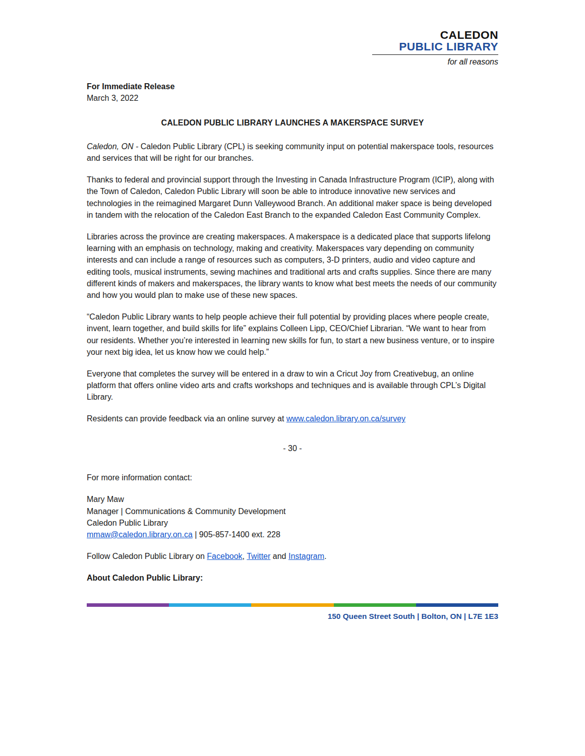CALEDON
PUBLIC LIBRARY
for all reasons
For Immediate Release
March 3, 2022
Caledon Public Library Launches a Makerspace Survey
Caledon, ON - Caledon Public Library (CPL) is seeking community input on potential makerspace tools, resources and services that will be right for our branches.
Thanks to federal and provincial support through the Investing in Canada Infrastructure Program (ICIP), along with the Town of Caledon, Caledon Public Library will soon be able to introduce innovative new services and technologies in the reimagined Margaret Dunn Valleywood Branch. An additional maker space is being developed in tandem with the relocation of the Caledon East Branch to the expanded Caledon East Community Complex.
Libraries across the province are creating makerspaces. A makerspace is a dedicated place that supports lifelong learning with an emphasis on technology, making and creativity. Makerspaces vary depending on community interests and can include a range of resources such as computers, 3-D printers, audio and video capture and editing tools, musical instruments, sewing machines and traditional arts and crafts supplies. Since there are many different kinds of makers and makerspaces, the library wants to know what best meets the needs of our community and how you would plan to make use of these new spaces.
“Caledon Public Library wants to help people achieve their full potential by providing places where people create, invent, learn together, and build skills for life” explains Colleen Lipp, CEO/Chief Librarian. “We want to hear from our residents. Whether you’re interested in learning new skills for fun, to start a new business venture, or to inspire your next big idea, let us know how we could help.”
Everyone that completes the survey will be entered in a draw to win a Cricut Joy from Creativebug, an online platform that offers online video arts and crafts workshops and techniques and is available through CPL’s Digital Library.
Residents can provide feedback via an online survey at www.caledon.library.on.ca/survey
- 30 -
For more information contact:
Mary Maw
Manager | Communications & Community Development
Caledon Public Library
mmaw@caledon.library.on.ca | 905-857-1400 ext. 228
Follow Caledon Public Library on Facebook, Twitter and Instagram.
About Caledon Public Library:
150 Queen Street South | Bolton, ON | L7E 1E3